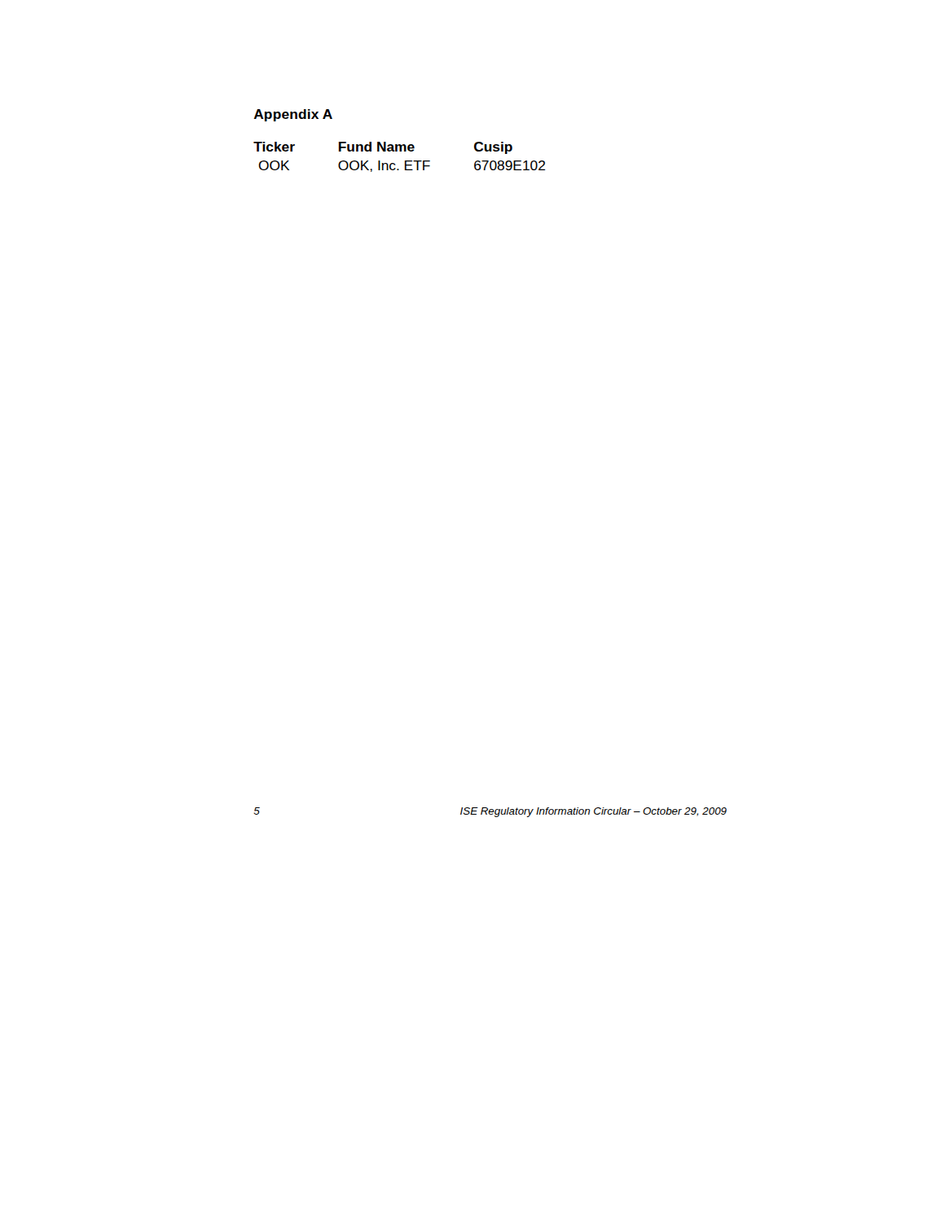Appendix A
| Ticker | Fund Name | Cusip |
| --- | --- | --- |
| OOK | OOK, Inc. ETF | 67089E102 |
5 ISE Regulatory Information Circular – October 29, 2009